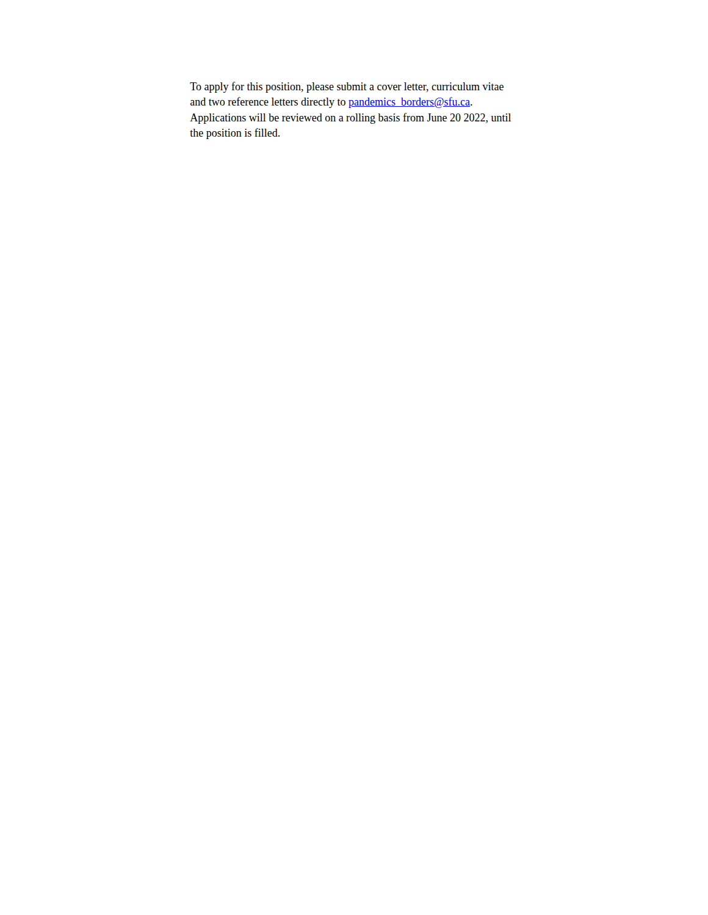To apply for this position, please submit a cover letter, curriculum vitae and two reference letters directly to pandemics_borders@sfu.ca. Applications will be reviewed on a rolling basis from June 20 2022, until the position is filled.